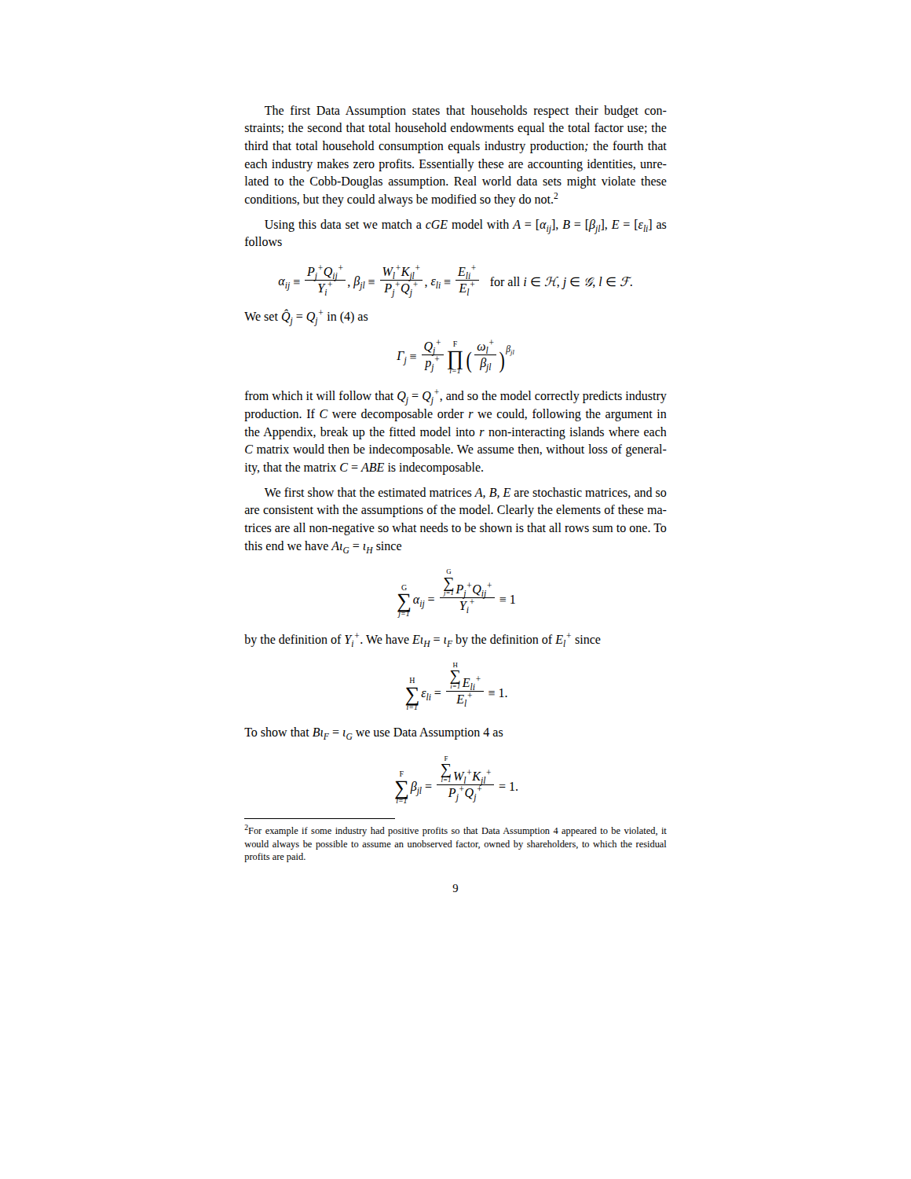The first Data Assumption states that households respect their budget constraints; the second that total household endowments equal the total factor use; the third that total household consumption equals industry production; the fourth that each industry makes zero profits. Essentially these are accounting identities, unrelated to the Cobb-Douglas assumption. Real world data sets might violate these conditions, but they could always be modified so they do not.2
Using this data set we match a cGE model with A = [αij], B = [βjl], E = [εli] as follows
αij ≡ Pj+Qij+Yi+, βjl ≡ Wl+Kjl+Pj+Qj+, εli ≡ Eli+El+ for all i ∈ ℋ, j ∈ 𝒢, l ∈ ℱ.
We set Q̂j = Qj+ in (4) as
Γj ≡ Qj+pj+F∏l=1(ωl+βjl) βjl
from which it will follow that Qj = Qj+, and so the model correctly predicts industry production. If C were decomposable order r we could, following the argument in the Appendix, break up the fitted model into r non-interacting islands where each C matrix would then be indecomposable. We assume then, without loss of generality, that the matrix C = ABE is indecomposable.
We first show that the estimated matrices A, B, E are stochastic matrices, and so are consistent with the assumptions of the model. Clearly the elements of these matrices are all non-negative so what needs to be shown is that all rows sum to one. To this end we have AιG = ιH since
G∑j=1 αij = G∑j=1 Pj+Qij+Yi+ ≡ 1
by the definition of Yi+. We have EιH = ιF by the definition of El+ since
H∑i=1 εli = H∑i=1 Eli+El+ ≡ 1.
To show that BιF = ιG we use Data Assumption 4 as
F∑l=1 βjl = F∑l=1 Wl+Kjl+Pj+Qj+ = 1.
2For example if some industry had positive profits so that Data Assumption 4 appeared to be violated, it would always be possible to assume an unobserved factor, owned by shareholders, to which the residual profits are paid.
9